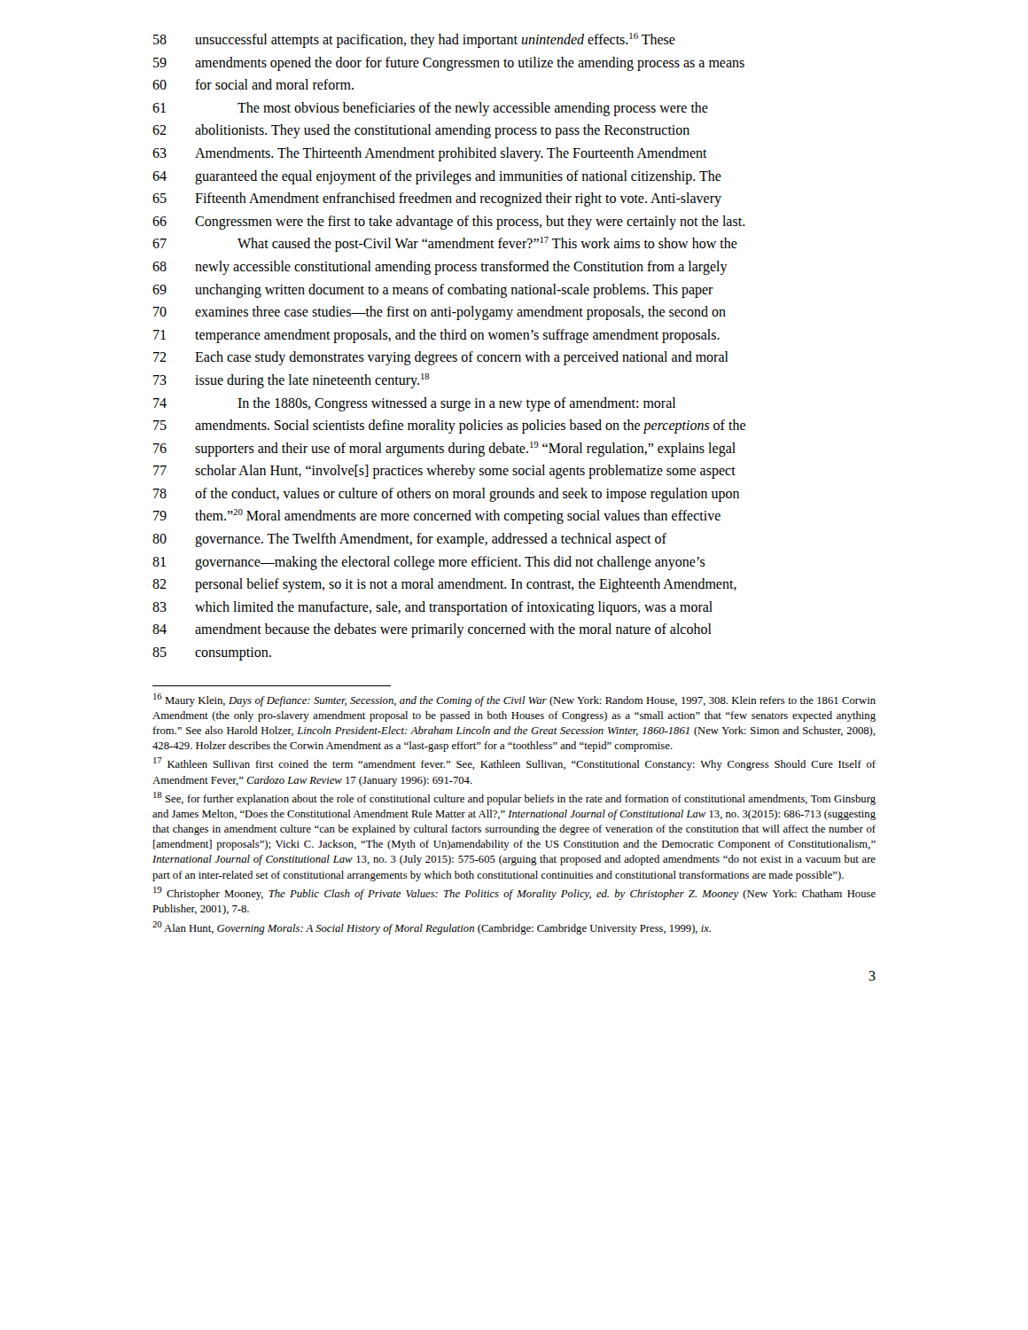58 unsuccessful attempts at pacification, they had important unintended effects.16 These
59 amendments opened the door for future Congressmen to utilize the amending process as a means
60 for social and moral reform.
61 The most obvious beneficiaries of the newly accessible amending process were the
62 abolitionists. They used the constitutional amending process to pass the Reconstruction
63 Amendments. The Thirteenth Amendment prohibited slavery. The Fourteenth Amendment
64 guaranteed the equal enjoyment of the privileges and immunities of national citizenship. The
65 Fifteenth Amendment enfranchised freedmen and recognized their right to vote. Anti-slavery
66 Congressmen were the first to take advantage of this process, but they were certainly not the last.
67 What caused the post-Civil War “amendment fever?”17 This work aims to show how the
68 newly accessible constitutional amending process transformed the Constitution from a largely
69 unchanging written document to a means of combating national-scale problems. This paper
70 examines three case studies—the first on anti-polygamy amendment proposals, the second on
71 temperance amendment proposals, and the third on women’s suffrage amendment proposals.
72 Each case study demonstrates varying degrees of concern with a perceived national and moral
73 issue during the late nineteenth century.18
74 In the 1880s, Congress witnessed a surge in a new type of amendment: moral
75 amendments. Social scientists define morality policies as policies based on the perceptions of the
76 supporters and their use of moral arguments during debate.19 “Moral regulation,” explains legal
77 scholar Alan Hunt, “involve[s] practices whereby some social agents problematize some aspect
78 of the conduct, values or culture of others on moral grounds and seek to impose regulation upon
79 them.”20 Moral amendments are more concerned with competing social values than effective
80 governance. The Twelfth Amendment, for example, addressed a technical aspect of
81 governance—making the electoral college more efficient. This did not challenge anyone’s
82 personal belief system, so it is not a moral amendment. In contrast, the Eighteenth Amendment,
83 which limited the manufacture, sale, and transportation of intoxicating liquors, was a moral
84 amendment because the debates were primarily concerned with the moral nature of alcohol
85 consumption.
16 Maury Klein, Days of Defiance: Sumter, Secession, and the Coming of the Civil War (New York: Random House, 1997, 308. Klein refers to the 1861 Corwin Amendment (the only pro-slavery amendment proposal to be passed in both Houses of Congress) as a “small action” that “few senators expected anything from.” See also Harold Holzer, Lincoln President-Elect: Abraham Lincoln and the Great Secession Winter, 1860-1861 (New York: Simon and Schuster, 2008), 428-429. Holzer describes the Corwin Amendment as a “last-gasp effort” for a “toothless” and “tepid” compromise.
17 Kathleen Sullivan first coined the term “amendment fever.” See, Kathleen Sullivan, “Constitutional Constancy: Why Congress Should Cure Itself of Amendment Fever,” Cardozo Law Review 17 (January 1996): 691-704.
18 See, for further explanation about the role of constitutional culture and popular beliefs in the rate and formation of constitutional amendments, Tom Ginsburg and James Melton, “Does the Constitutional Amendment Rule Matter at All?,” International Journal of Constitutional Law 13, no. 3(2015): 686-713 (suggesting that changes in amendment culture “can be explained by cultural factors surrounding the degree of veneration of the constitution that will affect the number of [amendment] proposals”); Vicki C. Jackson, “The (Myth of Un)amendability of the US Constitution and the Democratic Component of Constitutionalism,” International Journal of Constitutional Law 13, no. 3 (July 2015): 575-605 (arguing that proposed and adopted amendments “do not exist in a vacuum but are part of an inter-related set of constitutional arrangements by which both constitutional continuities and constitutional transformations are made possible”).
19 Christopher Mooney, The Public Clash of Private Values: The Politics of Morality Policy, ed. by Christopher Z. Mooney (New York: Chatham House Publisher, 2001), 7-8.
20 Alan Hunt, Governing Morals: A Social History of Moral Regulation (Cambridge: Cambridge University Press, 1999), ix.
3